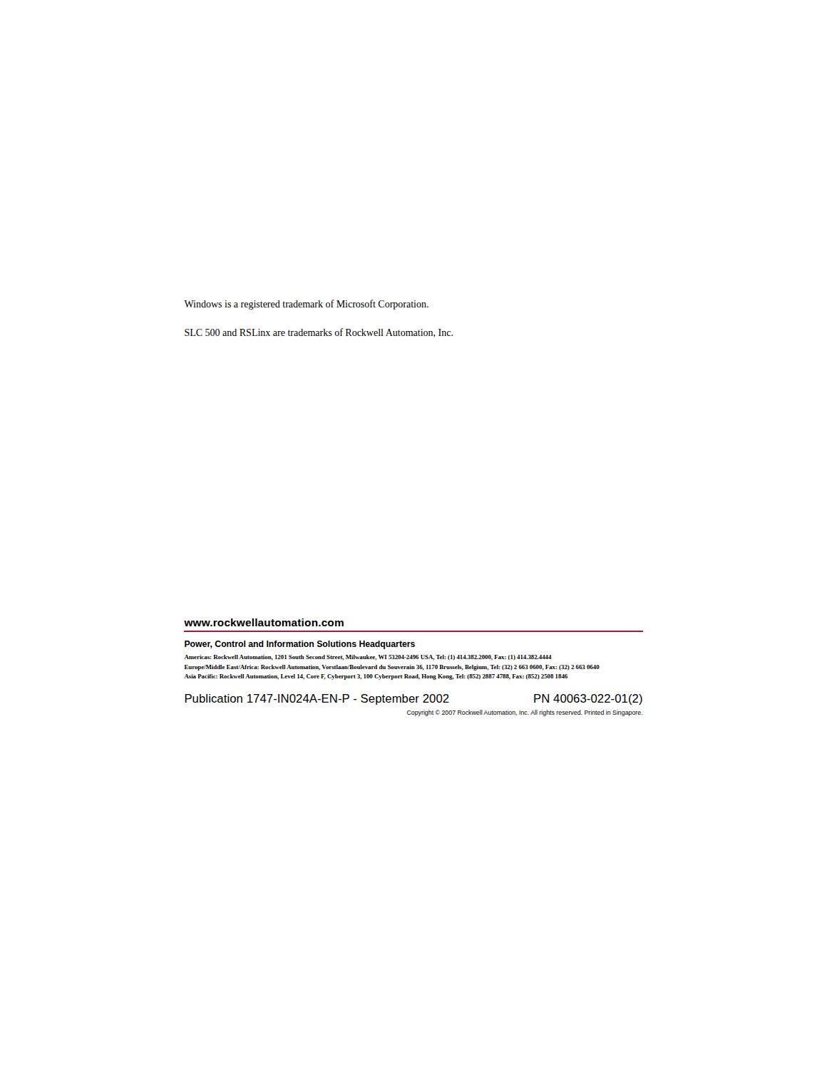Windows is a registered trademark of Microsoft Corporation.
SLC 500 and RSLinx are trademarks of Rockwell Automation, Inc.
www.rockwellautomation.com
Power, Control and Information Solutions Headquarters
Americas: Rockwell Automation, 1201 South Second Street, Milwaukee, WI 53204-2496 USA, Tel: (1) 414.382.2000, Fax: (1) 414.382.4444
Europe/Middle East/Africa: Rockwell Automation, Vorstlaan/Boulevard du Souverain 36, 1170 Brussels, Belgium, Tel: (32) 2 663 0600, Fax: (32) 2 663 0640
Asia Pacific: Rockwell Automation, Level 14, Core F, Cyberport 3, 100 Cyberport Road, Hong Kong, Tel: (852) 2887 4788, Fax: (852) 2508 1846
Publication 1747-IN024A-EN-P - September 2002 PN 40063-022-01(2)
Copyright © 2007 Rockwell Automation, Inc. All rights reserved. Printed in Singapore.